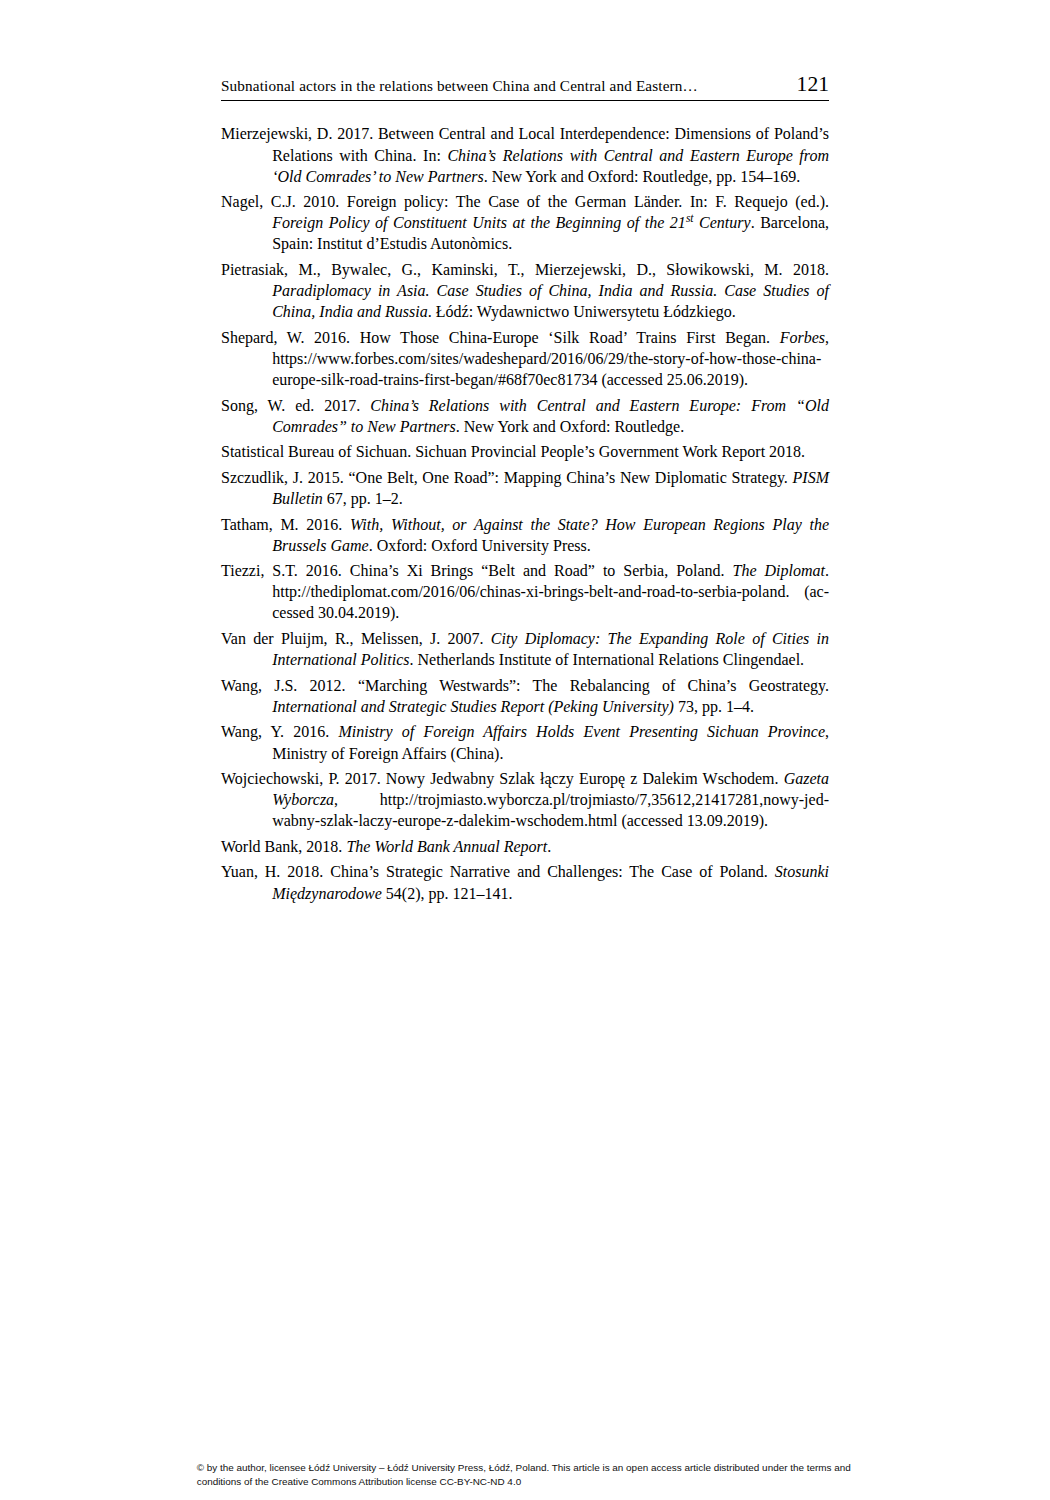Subnational actors in the relations between China and Central and Eastern… 121
Mierzejewski, D. 2017. Between Central and Local Interdependence: Dimensions of Poland’s Relations with China. In: China’s Relations with Central and Eastern Europe from ‘Old Comrades’ to New Partners. New York and Oxford: Routledge, pp. 154–169.
Nagel, C.J. 2010. Foreign policy: The Case of the German Länder. In: F. Requejo (ed.). Foreign Policy of Constituent Units at the Beginning of the 21st Century. Barcelona, Spain: Institut d’Estudis Autonòmics.
Pietrasiak, M., Bywalec, G., Kaminski, T., Mierzejewski, D., Słowikowski, M. 2018. Paradiplomacy in Asia. Case Studies of China, India and Russia. Case Studies of China, India and Russia. Łódź: Wydawnictwo Uniwersytetu Łódzkiego.
Shepard, W. 2016. How Those China-Europe ‘Silk Road’ Trains First Began. Forbes, https://www.forbes.com/sites/wadeshepard/2016/06/29/the-story-of-how-those-china-europe-silk-road-trains-first-began/#68f70ec81734 (accessed 25.06.2019).
Song, W. ed. 2017. China’s Relations with Central and Eastern Europe: From “Old Comrades” to New Partners. New York and Oxford: Routledge.
Statistical Bureau of Sichuan. Sichuan Provincial People’s Government Work Report 2018.
Szczudlik, J. 2015. “One Belt, One Road”: Mapping China’s New Diplomatic Strategy. PISM Bulletin 67, pp. 1–2.
Tatham, M. 2016. With, Without, or Against the State? How European Regions Play the Brussels Game. Oxford: Oxford University Press.
Tiezzi, S.T. 2016. China’s Xi Brings “Belt and Road” to Serbia, Poland. The Diplomat. http://thediplomat.com/2016/06/chinas-xi-brings-belt-and-road-to-serbia-poland. (accessed 30.04.2019).
Van der Pluijm, R., Melissen, J. 2007. City Diplomacy: The Expanding Role of Cities in International Politics. Netherlands Institute of International Relations Clingendael.
Wang, J.S. 2012. “Marching Westwards”: The Rebalancing of China’s Geostrategy. International and Strategic Studies Report (Peking University) 73, pp. 1–4.
Wang, Y. 2016. Ministry of Foreign Affairs Holds Event Presenting Sichuan Province, Ministry of Foreign Affairs (China).
Wojciechowski, P. 2017. Nowy Jedwabny Szlak łączy Europę z Dalekim Wschodem. Gazeta Wyborcza, http://trojmiasto.wyborcza.pl/trojmiasto/7,35612,21417281,nowy-jedwabny-szlak-laczy-europe-z-dalekim-wschodem.html (accessed 13.09.2019).
World Bank, 2018. The World Bank Annual Report.
Yuan, H. 2018. China’s Strategic Narrative and Challenges: The Case of Poland. Stosunki Międzynarodowe 54(2), pp. 121–141.
© by the author, licensee Łódź University – Łódź University Press, Łódź, Poland. This article is an open access article distributed under the terms and conditions of the Creative Commons Attribution license CC-BY-NC-ND 4.0